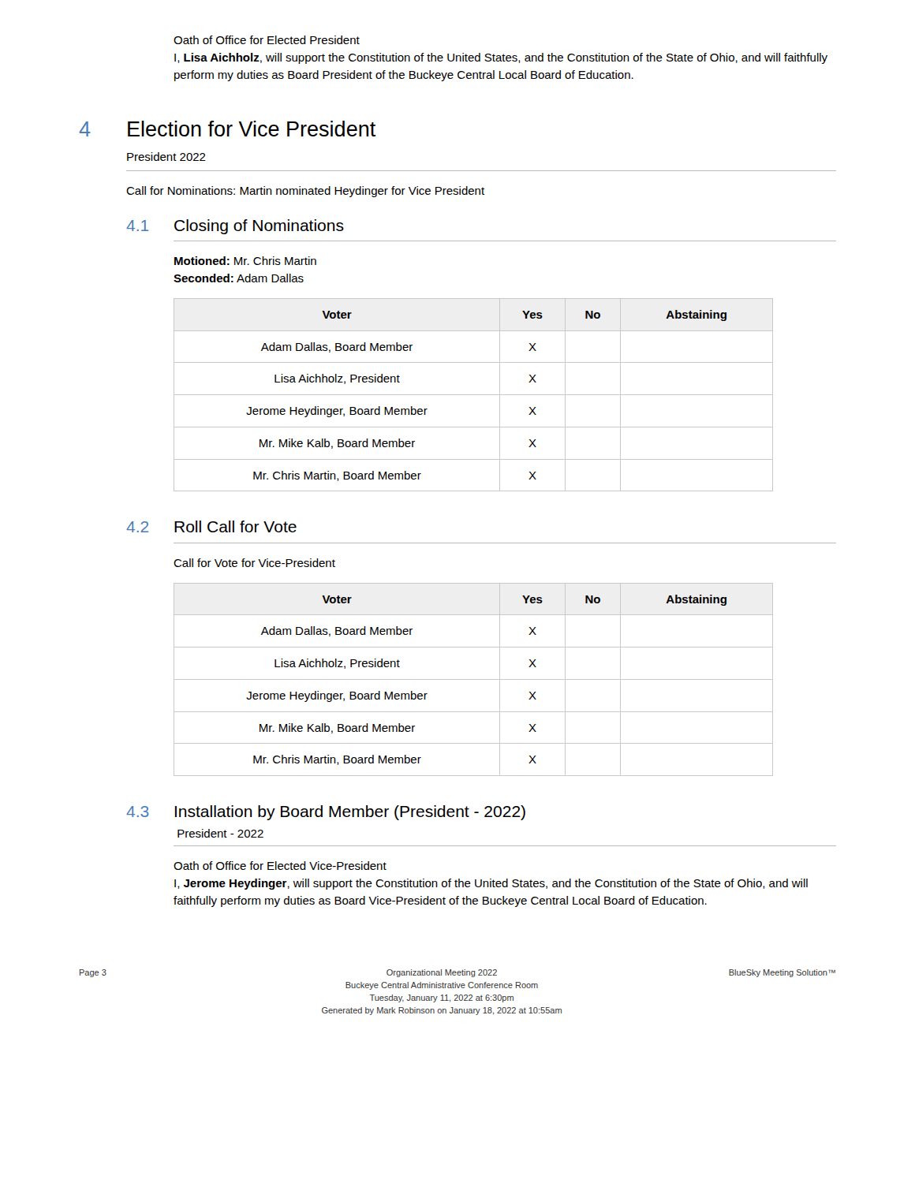Oath of Office for Elected President
I, Lisa Aichholz, will support the Constitution of the United States, and the Constitution of the State of Ohio, and will faithfully perform my duties as Board President of the Buckeye Central Local Board of Education.
4
Election for Vice President
President 2022
Call for Nominations: Martin nominated Heydinger for Vice President
4.1
Closing of Nominations
Motioned: Mr. Chris Martin
Seconded: Adam Dallas
| Voter | Yes | No | Abstaining |
| --- | --- | --- | --- |
| Adam Dallas, Board Member | X | | |
| Lisa Aichholz, President | X | | |
| Jerome Heydinger, Board Member | X | | |
| Mr. Mike Kalb, Board Member | X | | |
| Mr. Chris Martin, Board Member | X | | |
4.2
Roll Call for Vote
Call for Vote for Vice-President
| Voter | Yes | No | Abstaining |
| --- | --- | --- | --- |
| Adam Dallas, Board Member | X | | |
| Lisa Aichholz, President | X | | |
| Jerome Heydinger, Board Member | X | | |
| Mr. Mike Kalb, Board Member | X | | |
| Mr. Chris Martin, Board Member | X | | |
4.3
Installation by Board Member (President - 2022)
President - 2022
Oath of Office for Elected Vice-President
I, Jerome Heydinger, will support the Constitution of the United States, and the Constitution of the State of Ohio, and will faithfully perform my duties as Board Vice-President of the Buckeye Central Local Board of Education.
Page 3
Organizational Meeting 2022
Buckeye Central Administrative Conference Room
Tuesday, January 11, 2022 at 6:30pm
Generated by Mark Robinson on January 18, 2022 at 10:55am
BlueSky Meeting Solution™